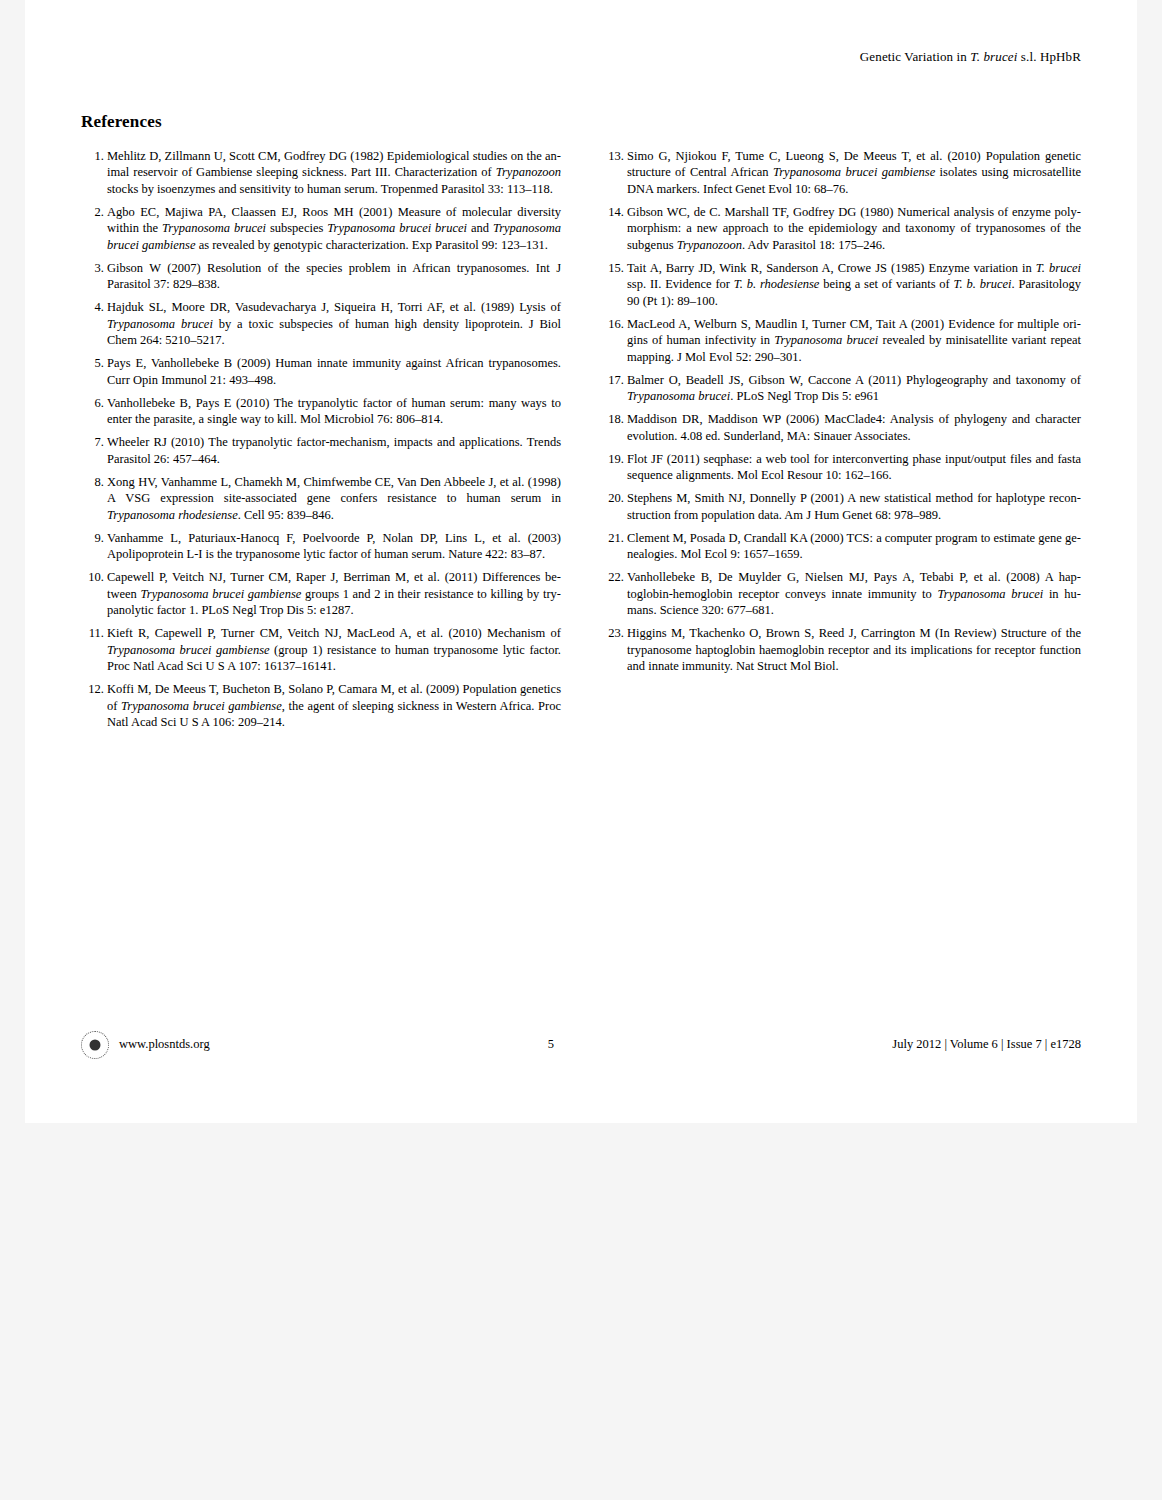Genetic Variation in T. brucei s.l. HpHbR
References
Mehlitz D, Zillmann U, Scott CM, Godfrey DG (1982) Epidemiological studies on the animal reservoir of Gambiense sleeping sickness. Part III. Characterization of Trypanozoon stocks by isoenzymes and sensitivity to human serum. Tropenmed Parasitol 33: 113–118.
Agbo EC, Majiwa PA, Claassen EJ, Roos MH (2001) Measure of molecular diversity within the Trypanosoma brucei subspecies Trypanosoma brucei brucei and Trypanosoma brucei gambiense as revealed by genotypic characterization. Exp Parasitol 99: 123–131.
Gibson W (2007) Resolution of the species problem in African trypanosomes. Int J Parasitol 37: 829–838.
Hajduk SL, Moore DR, Vasudevacharya J, Siqueira H, Torri AF, et al. (1989) Lysis of Trypanosoma brucei by a toxic subspecies of human high density lipoprotein. J Biol Chem 264: 5210–5217.
Pays E, Vanhollebeke B (2009) Human innate immunity against African trypanosomes. Curr Opin Immunol 21: 493–498.
Vanhollebeke B, Pays E (2010) The trypanolytic factor of human serum: many ways to enter the parasite, a single way to kill. Mol Microbiol 76: 806–814.
Wheeler RJ (2010) The trypanolytic factor-mechanism, impacts and applications. Trends Parasitol 26: 457–464.
Xong HV, Vanhamme L, Chamekh M, Chimfwembe CE, Van Den Abbeele J, et al. (1998) A VSG expression site-associated gene confers resistance to human serum in Trypanosoma rhodesiense. Cell 95: 839–846.
Vanhamme L, Paturiaux-Hanocq F, Poelvoorde P, Nolan DP, Lins L, et al. (2003) Apolipoprotein L-I is the trypanosome lytic factor of human serum. Nature 422: 83–87.
Capewell P, Veitch NJ, Turner CM, Raper J, Berriman M, et al. (2011) Differences between Trypanosoma brucei gambiense groups 1 and 2 in their resistance to killing by trypanolytic factor 1. PLoS Negl Trop Dis 5: e1287.
Kieft R, Capewell P, Turner CM, Veitch NJ, MacLeod A, et al. (2010) Mechanism of Trypanosoma brucei gambiense (group 1) resistance to human trypanosome lytic factor. Proc Natl Acad Sci U S A 107: 16137–16141.
Koffi M, De Meeus T, Bucheton B, Solano P, Camara M, et al. (2009) Population genetics of Trypanosoma brucei gambiense, the agent of sleeping sickness in Western Africa. Proc Natl Acad Sci U S A 106: 209–214.
Simo G, Njiokou F, Tume C, Lueong S, De Meeus T, et al. (2010) Population genetic structure of Central African Trypanosoma brucei gambiense isolates using microsatellite DNA markers. Infect Genet Evol 10: 68–76.
Gibson WC, de C. Marshall TF, Godfrey DG (1980) Numerical analysis of enzyme polymorphism: a new approach to the epidemiology and taxonomy of trypanosomes of the subgenus Trypanozoon. Adv Parasitol 18: 175–246.
Tait A, Barry JD, Wink R, Sanderson A, Crowe JS (1985) Enzyme variation in T. brucei ssp. II. Evidence for T. b. rhodesiense being a set of variants of T. b. brucei. Parasitology 90 (Pt 1): 89–100.
MacLeod A, Welburn S, Maudlin I, Turner CM, Tait A (2001) Evidence for multiple origins of human infectivity in Trypanosoma brucei revealed by minisatellite variant repeat mapping. J Mol Evol 52: 290–301.
Balmer O, Beadell JS, Gibson W, Caccone A (2011) Phylogeography and taxonomy of Trypanosoma brucei. PLoS Negl Trop Dis 5: e961
Maddison DR, Maddison WP (2006) MacClade4: Analysis of phylogeny and character evolution. 4.08 ed. Sunderland, MA: Sinauer Associates.
Flot JF (2011) seqphase: a web tool for interconverting phase input/output files and fasta sequence alignments. Mol Ecol Resour 10: 162–166.
Stephens M, Smith NJ, Donnelly P (2001) A new statistical method for haplotype reconstruction from population data. Am J Hum Genet 68: 978–989.
Clement M, Posada D, Crandall KA (2000) TCS: a computer program to estimate gene genealogies. Mol Ecol 9: 1657–1659.
Vanhollebeke B, De Muylder G, Nielsen MJ, Pays A, Tebabi P, et al. (2008) A haptoglobin-hemoglobin receptor conveys innate immunity to Trypanosoma brucei in humans. Science 320: 677–681.
Higgins M, Tkachenko O, Brown S, Reed J, Carrington M (In Review) Structure of the trypanosome haptoglobin haemoglobin receptor and its implications for receptor function and innate immunity. Nat Struct Mol Biol.
www.plosntds.org
5
July 2012 | Volume 6 | Issue 7 | e1728